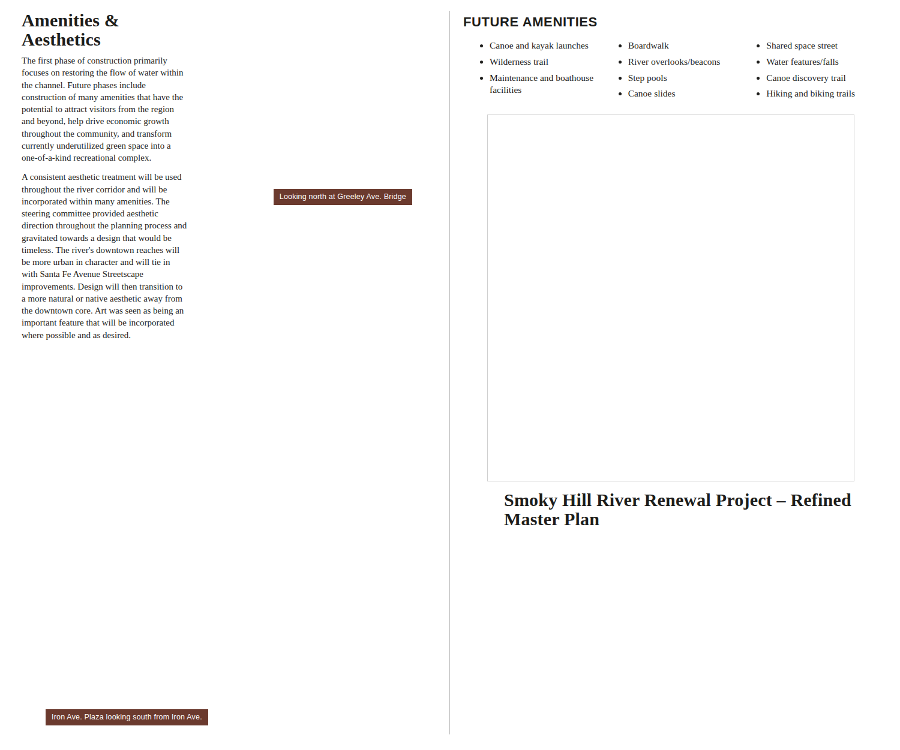Amenities & Aesthetics
The first phase of construction primarily focuses on restoring the flow of water within the channel. Future phases include construction of many amenities that have the potential to attract visitors from the region and beyond, help drive economic growth throughout the community, and transform currently underutilized green space into a one-of-a-kind recreational complex.
A consistent aesthetic treatment will be used throughout the river corridor and will be incorporated within many amenities. The steering committee provided aesthetic direction throughout the planning process and gravitated towards a design that would be timeless. The river's downtown reaches will be more urban in character and will tie in with Santa Fe Avenue Streetscape improvements. Design will then transition to a more natural or native aesthetic away from the downtown core. Art was seen as being an important feature that will be incorporated where possible and as desired.
Looking north at Greeley Ave. Bridge
Iron Ave. Plaza looking south from Iron Ave.
FUTURE AMENITIES
Canoe and kayak launches
Wilderness trail
Maintenance and boathouse facilities
Boardwalk
River overlooks/beacons
Step pools
Canoe slides
Shared space street
Water features/falls
Canoe discovery trail
Hiking and biking trails
Smoky Hill River Renewal Project – Refined Master Plan